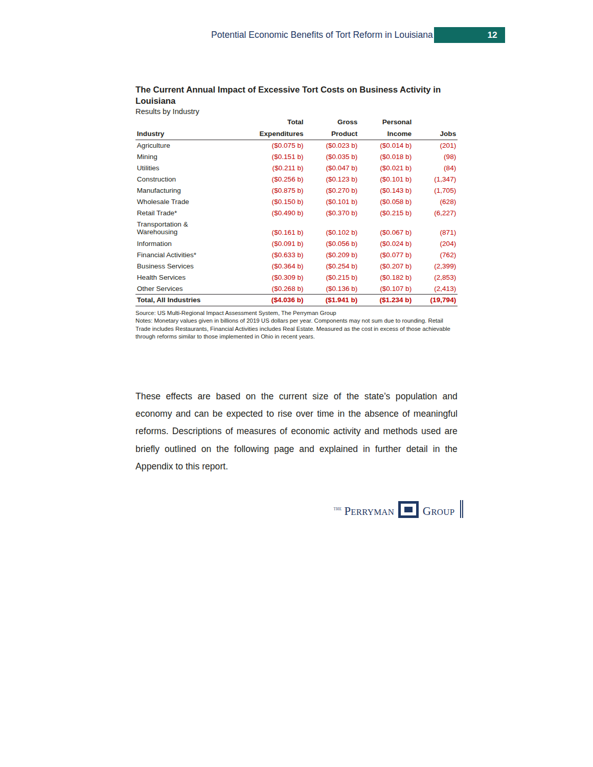Potential Economic Benefits of Tort Reform in Louisiana
12
The Current Annual Impact of Excessive Tort Costs on Business Activity in Louisiana
Results by Industry
| | Total | Gross | Personal | |
| --- | --- | --- | --- | --- |
| Industry | Expenditures | Product | Income | Jobs |
| Agriculture | ($0.075 b) | ($0.023 b) | ($0.014 b) | (201) |
| Mining | ($0.151 b) | ($0.035 b) | ($0.018 b) | (98) |
| Utilities | ($0.211 b) | ($0.047 b) | ($0.021 b) | (84) |
| Construction | ($0.256 b) | ($0.123 b) | ($0.101 b) | (1,347) |
| Manufacturing | ($0.875 b) | ($0.270 b) | ($0.143 b) | (1,705) |
| Wholesale Trade | ($0.150 b) | ($0.101 b) | ($0.058 b) | (628) |
| Retail Trade* | ($0.490 b) | ($0.370 b) | ($0.215 b) | (6,227) |
| Transportation & Warehousing | ($0.161 b) | ($0.102 b) | ($0.067 b) | (871) |
| Information | ($0.091 b) | ($0.056 b) | ($0.024 b) | (204) |
| Financial Activities* | ($0.633 b) | ($0.209 b) | ($0.077 b) | (762) |
| Business Services | ($0.364 b) | ($0.254 b) | ($0.207 b) | (2,399) |
| Health Services | ($0.309 b) | ($0.215 b) | ($0.182 b) | (2,853) |
| Other Services | ($0.268 b) | ($0.136 b) | ($0.107 b) | (2,413) |
| Total, All Industries | ($4.036 b) | ($1.941 b) | ($1.234 b) | (19,794) |
Source: US Multi-Regional Impact Assessment System, The Perryman Group
Notes: Monetary values given in billions of 2019 US dollars per year. Components may not sum due to rounding. Retail Trade includes Restaurants, Financial Activities includes Real Estate. Measured as the cost in excess of those achievable through reforms similar to those implemented in Ohio in recent years.
These effects are based on the current size of the state’s population and economy and can be expected to rise over time in the absence of meaningful reforms. Descriptions of measures of economic activity and methods used are briefly outlined on the following page and explained in further detail in the Appendix to this report.
THE PERRYMAN
GROUP